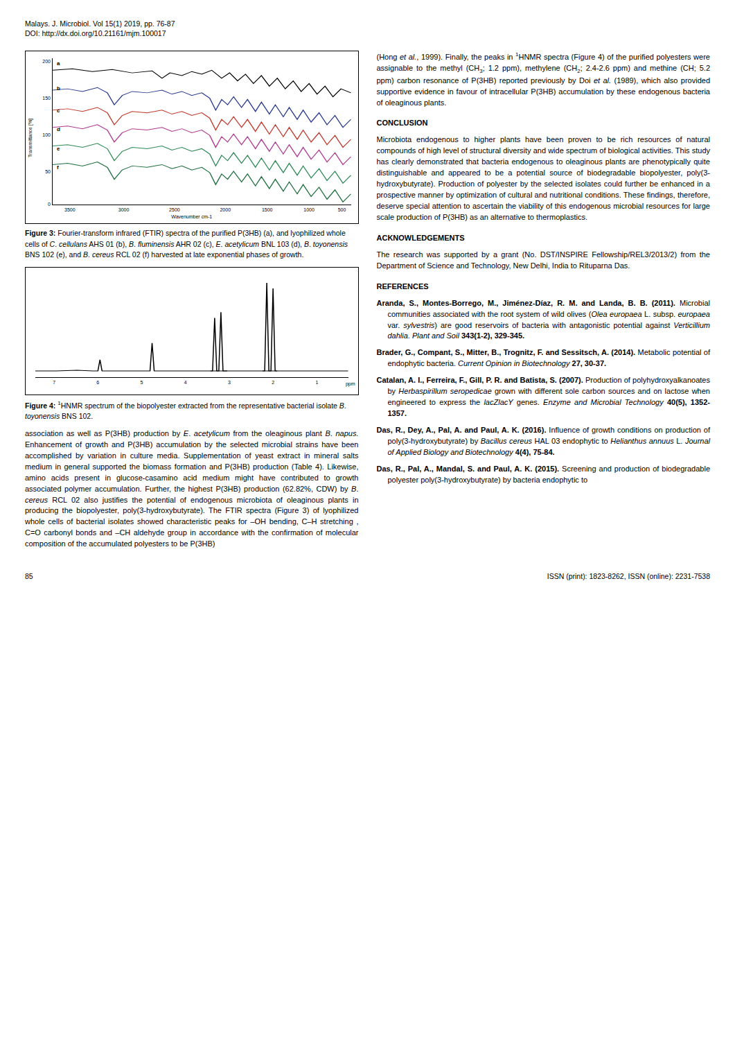Malays. J. Microbiol. Vol 15(1) 2019, pp. 76-87
DOI: http://dx.doi.org/10.21161/mjm.100017
Transmittance [%]
200 150 100 50 0
a b c d e f
3500 3000 2500 2000 1500 1000 500
Wavenumber cm-1
Figure 3: Fourier-transform infrared (FTIR) spectra of the purified P(3HB) (a), and lyophilized whole cells of C. cellulans AHS 01 (b), B. fluminensis AHR 02 (c), E. acetylicum BNL 103 (d), B. toyonensis BNS 102 (e), and B. cereus RCL 02 (f) harvested at late exponential phases of growth.
7 6 5 4 3 2 1
ppm
Figure 4: 1HNMR spectrum of the biopolyester extracted from the representative bacterial isolate B. toyonensis BNS 102.
association as well as P(3HB) production by E. acetylicum from the oleaginous plant B. napus. Enhancement of growth and P(3HB) accumulation by the selected microbial strains have been accomplished by variation in culture media. Supplementation of yeast extract in mineral salts medium in general supported the biomass formation and P(3HB) production (Table 4). Likewise, amino acids present in glucose-casamino acid medium might have contributed to growth associated polymer accumulation. Further, the highest P(3HB) production (62.82%, CDW) by B. cereus RCL 02 also justifies the potential of endogenous microbiota of oleaginous plants in producing the biopolyester, poly(3-hydroxybutyrate). The FTIR spectra (Figure 3) of lyophilized whole cells of bacterial isolates showed characteristic peaks for –OH bending, C–H stretching , C=O carbonyl bonds and –CH aldehyde group in accordance with the confirmation of molecular composition of the accumulated polyesters to be P(3HB)
(Hong et al., 1999). Finally, the peaks in 1HNMR spectra (Figure 4) of the purified polyesters were assignable to the methyl (CH3; 1.2 ppm), methylene (CH2; 2.4-2.6 ppm) and methine (CH; 5.2 ppm) carbon resonance of P(3HB) reported previously by Doi et al. (1989), which also provided supportive evidence in favour of intracellular P(3HB) accumulation by these endogenous bacteria of oleaginous plants.
CONCLUSION
Microbiota endogenous to higher plants have been proven to be rich resources of natural compounds of high level of structural diversity and wide spectrum of biological activities. This study has clearly demonstrated that bacteria endogenous to oleaginous plants are phenotypically quite distinguishable and appeared to be a potential source of biodegradable biopolyester, poly(3-hydroxybutyrate). Production of polyester by the selected isolates could further be enhanced in a prospective manner by optimization of cultural and nutritional conditions. These findings, therefore, deserve special attention to ascertain the viability of this endogenous microbial resources for large scale production of P(3HB) as an alternative to thermoplastics.
ACKNOWLEDGEMENTS
The research was supported by a grant (No. DST/INSPIRE Fellowship/REL3/2013/2) from the Department of Science and Technology, New Delhi, India to Rituparna Das.
REFERENCES
Aranda, S., Montes-Borrego, M., Jiménez-Díaz, R. M. and Landa, B. B. (2011). Microbial communities associated with the root system of wild olives (Olea europaea L. subsp. europaea var. sylvestris) are good reservoirs of bacteria with antagonistic potential against Verticillium dahlia. Plant and Soil 343(1-2), 329-345.
Brader, G., Compant, S., Mitter, B., Trognitz, F. and Sessitsch, A. (2014). Metabolic potential of endophytic bacteria. Current Opinion in Biotechnology 27, 30-37.
Catalan, A. I., Ferreira, F., Gill, P. R. and Batista, S. (2007). Production of polyhydroxyalkanoates by Herbaspirillum seropedicae grown with different sole carbon sources and on lactose when engineered to express the lacZlacY genes. Enzyme and Microbial Technology 40(5), 1352-1357.
Das, R., Dey, A., Pal, A. and Paul, A. K. (2016). Influence of growth conditions on production of poly(3-hydroxybutyrate) by Bacillus cereus HAL 03 endophytic to Helianthus annuus L. Journal of Applied Biology and Biotechnology 4(4), 75-84.
Das, R., Pal, A., Mandal, S. and Paul, A. K. (2015). Screening and production of biodegradable polyester poly(3-hydroxybutyrate) by bacteria endophytic to
85 ISSN (print): 1823-8262, ISSN (online): 2231-7538